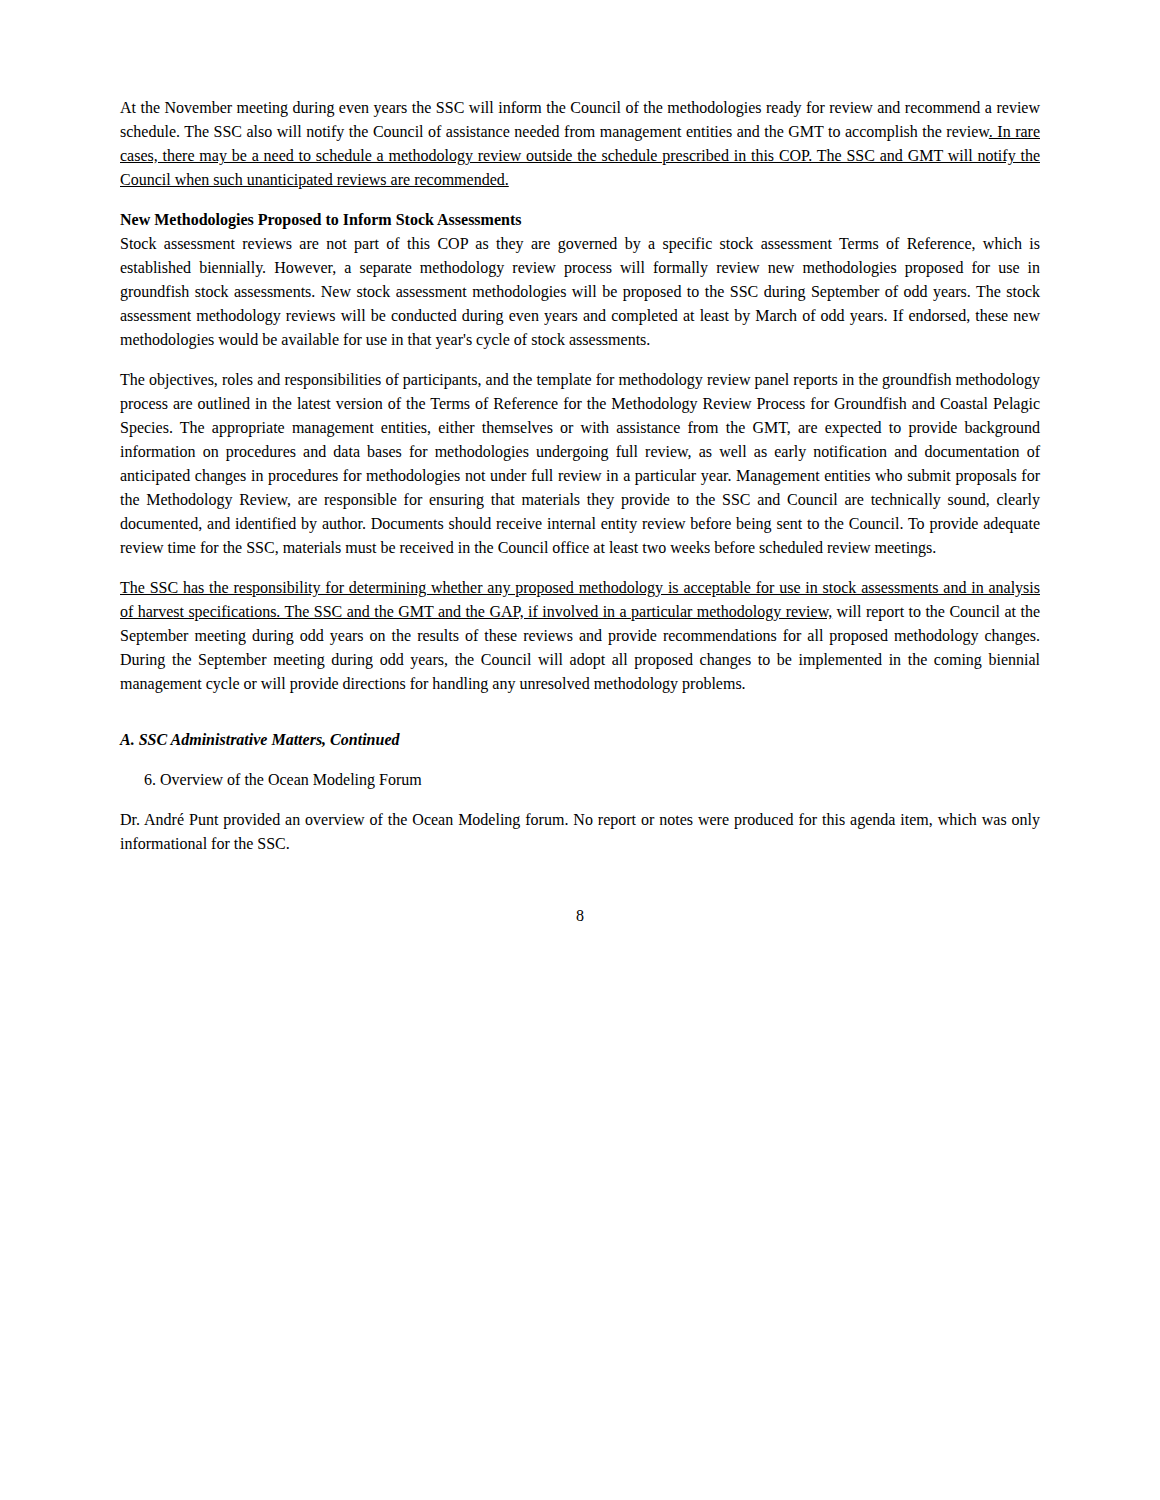At the November meeting during even years the SSC will inform the Council of the methodologies ready for review and recommend a review schedule. The SSC also will notify the Council of assistance needed from management entities and the GMT to accomplish the review. In rare cases, there may be a need to schedule a methodology review outside the schedule prescribed in this COP. The SSC and GMT will notify the Council when such unanticipated reviews are recommended.
New Methodologies Proposed to Inform Stock Assessments
Stock assessment reviews are not part of this COP as they are governed by a specific stock assessment Terms of Reference, which is established biennially. However, a separate methodology review process will formally review new methodologies proposed for use in groundfish stock assessments. New stock assessment methodologies will be proposed to the SSC during September of odd years. The stock assessment methodology reviews will be conducted during even years and completed at least by March of odd years. If endorsed, these new methodologies would be available for use in that year's cycle of stock assessments.
The objectives, roles and responsibilities of participants, and the template for methodology review panel reports in the groundfish methodology process are outlined in the latest version of the Terms of Reference for the Methodology Review Process for Groundfish and Coastal Pelagic Species. The appropriate management entities, either themselves or with assistance from the GMT, are expected to provide background information on procedures and data bases for methodologies undergoing full review, as well as early notification and documentation of anticipated changes in procedures for methodologies not under full review in a particular year. Management entities who submit proposals for the Methodology Review, are responsible for ensuring that materials they provide to the SSC and Council are technically sound, clearly documented, and identified by author. Documents should receive internal entity review before being sent to the Council. To provide adequate review time for the SSC, materials must be received in the Council office at least two weeks before scheduled review meetings.
The SSC has the responsibility for determining whether any proposed methodology is acceptable for use in stock assessments and in analysis of harvest specifications. The SSC and the GMT and the GAP, if involved in a particular methodology review, will report to the Council at the September meeting during odd years on the results of these reviews and provide recommendations for all proposed methodology changes. During the September meeting during odd years, the Council will adopt all proposed changes to be implemented in the coming biennial management cycle or will provide directions for handling any unresolved methodology problems.
A. SSC Administrative Matters, Continued
Overview of the Ocean Modeling Forum
Dr. André Punt provided an overview of the Ocean Modeling forum. No report or notes were produced for this agenda item, which was only informational for the SSC.
8